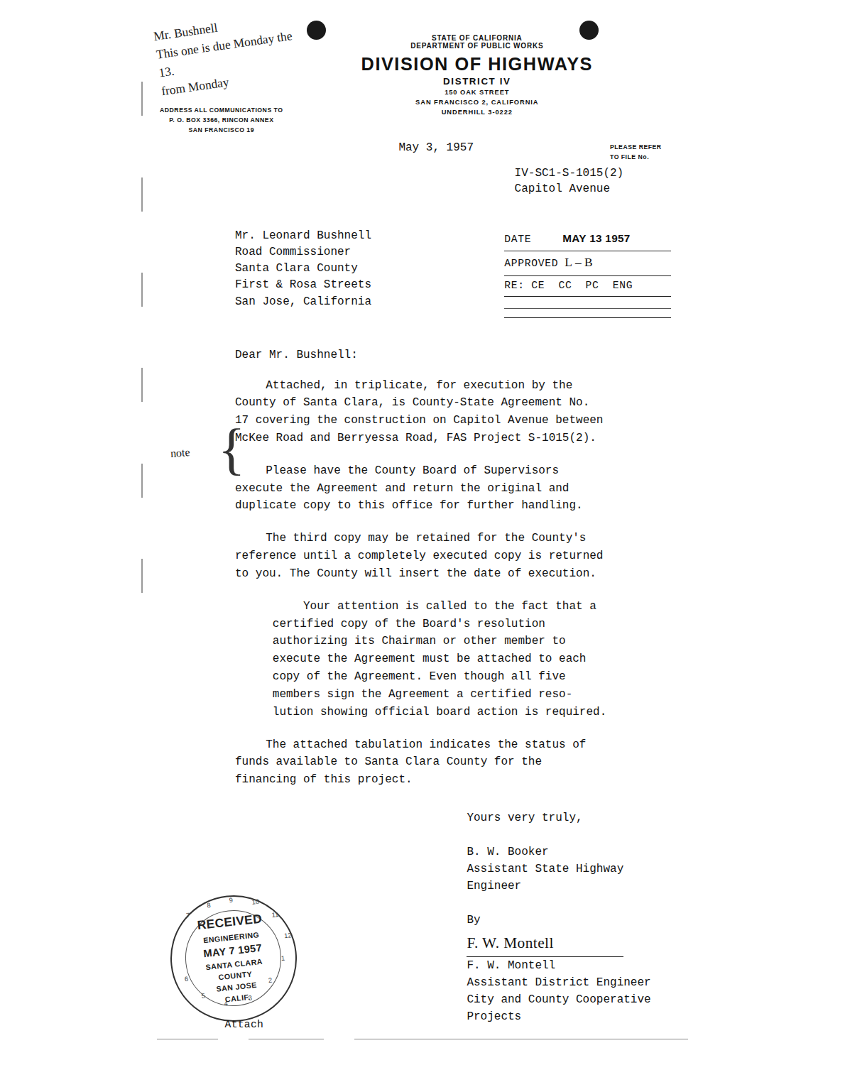Mr. Bushnell
This one is due Monday the 13.
from Monday
STATE OF CALIFORNIA
DEPARTMENT OF PUBLIC WORKS
DIVISION OF HIGHWAYS
DISTRICT IV
150 OAK STREET
SAN FRANCISCO 2, CALIFORNIA
UNDERHILL 3-0222
ADDRESS ALL COMMUNICATIONS TO
P. O. BOX 3366, RINCON ANNEX
SAN FRANCISCO 19
May 3, 1957 PLEASE REFER
TO FILE No.
IV-SC1-S-1015(2)
Capitol Avenue
Mr. Leonard Bushnell
Road Commissioner
Santa Clara County
First & Rosa Streets
San Jose, California
DATE MAY 13 1957 APPROVED L – B RE: CE CC PC ENG
Dear Mr. Bushnell:
Attached, in triplicate, for execution by the County of Santa Clara, is County-State Agreement No. 17 covering the construction on Capitol Avenue between McKee Road and Berryessa Road, FAS Project S-1015(2).
Please have the County Board of Supervisors execute the Agreement and return the original and duplicate copy to this office for further handling.
The third copy may be retained for the County's reference until a completely executed copy is returned to you. The County will insert the date of execution.
{
note
Your attention is called to the fact that a certified copy of the Board's resolution authorizing its Chairman or other member to execute the Agreement must be attached to each copy of the Agreement. Even though all five members sign the Agreement a certified reso- lution showing official board action is required.
The attached tabulation indicates the status of funds available to Santa Clara County for the financing of this project.
Yours very truly,
B. W. Booker
Assistant State Highway Engineer
By
F. W. Montell
F. W. Montell
Assistant District Engineer
City and County Cooperative Projects
7 8 9 10 11 12 1 2 3 4 5 6
RECEIVED
ENGINEERING
MAY 7 1957
SANTA CLARA
COUNTY
SAN JOSE
CALIF.
Attach